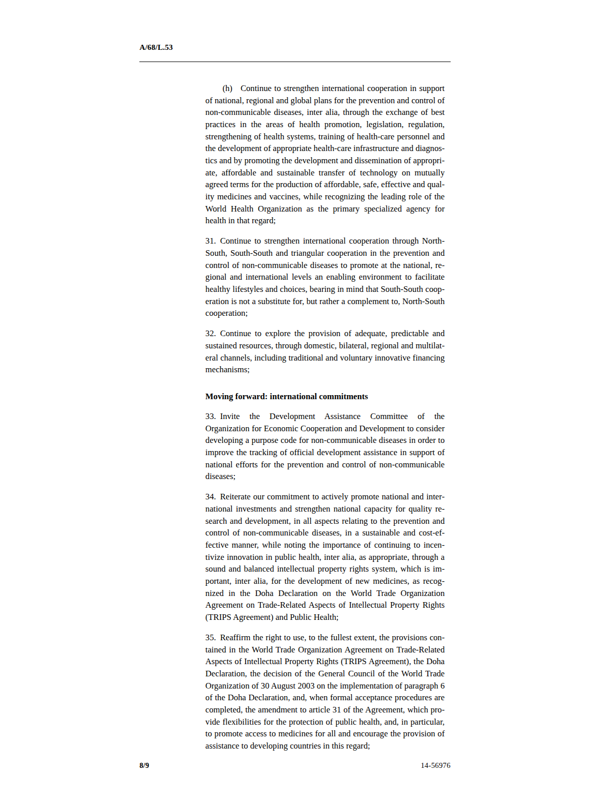A/68/L.53
(h) Continue to strengthen international cooperation in support of national, regional and global plans for the prevention and control of non-communicable diseases, inter alia, through the exchange of best practices in the areas of health promotion, legislation, regulation, strengthening of health systems, training of health-care personnel and the development of appropriate health-care infrastructure and diagnostics and by promoting the development and dissemination of appropriate, affordable and sustainable transfer of technology on mutually agreed terms for the production of affordable, safe, effective and quality medicines and vaccines, while recognizing the leading role of the World Health Organization as the primary specialized agency for health in that regard;
31. Continue to strengthen international cooperation through North-South, South-South and triangular cooperation in the prevention and control of non-communicable diseases to promote at the national, regional and international levels an enabling environment to facilitate healthy lifestyles and choices, bearing in mind that South-South cooperation is not a substitute for, but rather a complement to, North-South cooperation;
32. Continue to explore the provision of adequate, predictable and sustained resources, through domestic, bilateral, regional and multilateral channels, including traditional and voluntary innovative financing mechanisms;
Moving forward: international commitments
33. Invite the Development Assistance Committee of the Organization for Economic Cooperation and Development to consider developing a purpose code for non-communicable diseases in order to improve the tracking of official development assistance in support of national efforts for the prevention and control of non-communicable diseases;
34. Reiterate our commitment to actively promote national and international investments and strengthen national capacity for quality research and development, in all aspects relating to the prevention and control of non-communicable diseases, in a sustainable and cost-effective manner, while noting the importance of continuing to incentivize innovation in public health, inter alia, as appropriate, through a sound and balanced intellectual property rights system, which is important, inter alia, for the development of new medicines, as recognized in the Doha Declaration on the World Trade Organization Agreement on Trade-Related Aspects of Intellectual Property Rights (TRIPS Agreement) and Public Health;
35. Reaffirm the right to use, to the fullest extent, the provisions contained in the World Trade Organization Agreement on Trade-Related Aspects of Intellectual Property Rights (TRIPS Agreement), the Doha Declaration, the decision of the General Council of the World Trade Organization of 30 August 2003 on the implementation of paragraph 6 of the Doha Declaration, and, when formal acceptance procedures are completed, the amendment to article 31 of the Agreement, which provide flexibilities for the protection of public health, and, in particular, to promote access to medicines for all and encourage the provision of assistance to developing countries in this regard;
8/9
14-56976